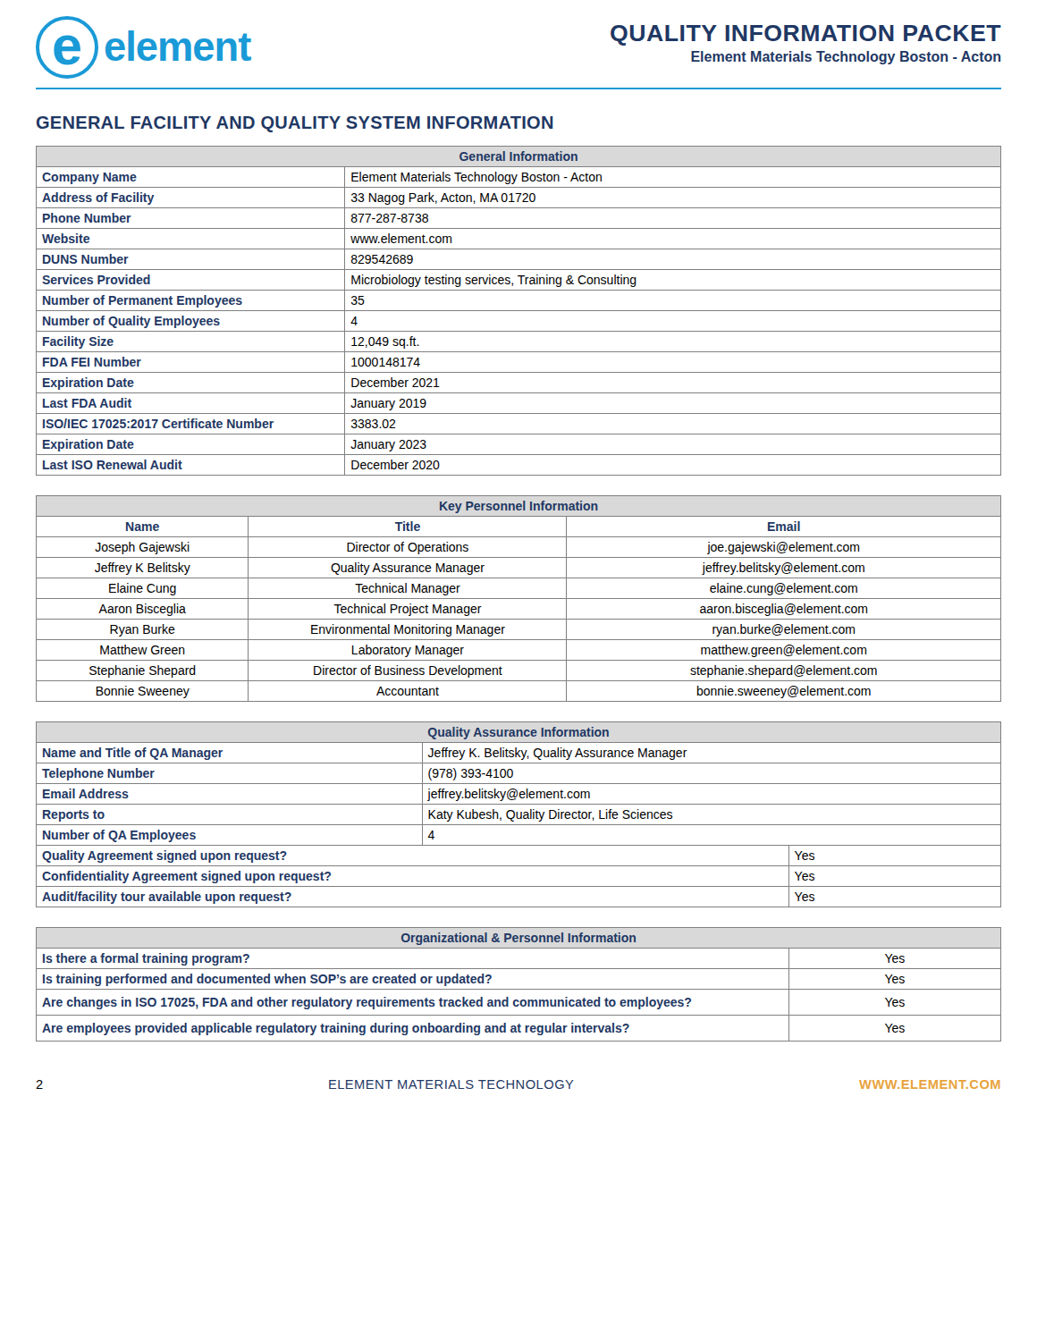element
QUALITY INFORMATION PACKET
Element Materials Technology Boston - Acton
GENERAL FACILITY AND QUALITY SYSTEM INFORMATION
General Information
| Company Name | Element Materials Technology Boston - Acton |
| Address of Facility | 33 Nagog Park, Acton, MA 01720 |
| Phone Number | 877-287-8738 |
| Website | www.element.com |
| DUNS Number | 829542689 |
| Services Provided | Microbiology testing services, Training & Consulting |
| Number of Permanent Employees | 35 |
| Number of Quality Employees | 4 |
| Facility Size | 12,049 sq.ft. |
| FDA FEI Number | 1000148174 |
| Expiration Date | December 2021 |
| Last FDA Audit | January 2019 |
| ISO/IEC 17025:2017 Certificate Number | 3383.02 |
| Expiration Date | January 2023 |
| Last ISO Renewal Audit | December 2020 |
Key Personnel Information
| Name | Title | Email |
| --- | --- | --- |
| Joseph Gajewski | Director of Operations | joe.gajewski@element.com |
| Jeffrey K Belitsky | Quality Assurance Manager | jeffrey.belitsky@element.com |
| Elaine Cung | Technical Manager | elaine.cung@element.com |
| Aaron Bisceglia | Technical Project Manager | aaron.bisceglia@element.com |
| Ryan Burke | Environmental Monitoring Manager | ryan.burke@element.com |
| Matthew Green | Laboratory Manager | matthew.green@element.com |
| Stephanie Shepard | Director of Business Development | stephanie.shepard@element.com |
| Bonnie Sweeney | Accountant | bonnie.sweeney@element.com |
Quality Assurance Information
| Name and Title of QA Manager | Jeffrey K. Belitsky, Quality Assurance Manager |
| Telephone Number | (978) 393-4100 |
| Email Address | jeffrey.belitsky@element.com |
| Reports to | Katy Kubesh, Quality Director, Life Sciences |
| Number of QA Employees | 4 |
| Quality Agreement signed upon request? | Yes |
| Confidentiality Agreement signed upon request? | Yes |
| Audit/facility tour available upon request? | Yes |
Organizational & Personnel Information
| Is there a formal training program? | Yes |
| Is training performed and documented when SOP’s are created or updated? | Yes |
| Are changes in ISO 17025, FDA and other regulatory requirements tracked and communicated to employees? | Yes |
| Are employees provided applicable regulatory training during onboarding and at regular intervals? | Yes |
2
ELEMENT MATERIALS TECHNOLOGY
WWW.ELEMENT.COM